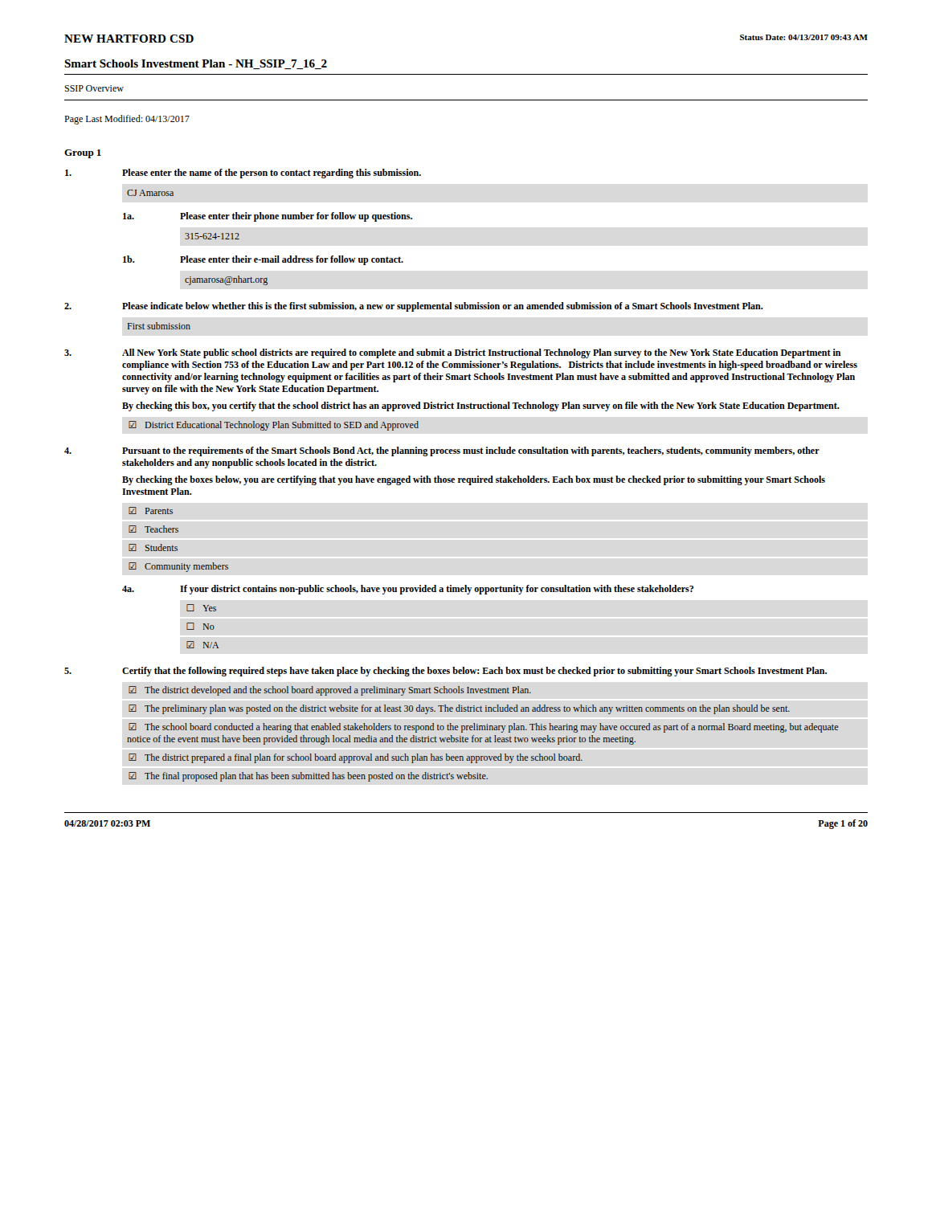NEW HARTFORD CSD
Status Date: 04/13/2017 09:43 AM
Smart Schools Investment Plan - NH_SSIP_7_16_2
SSIP Overview
Page Last Modified: 04/13/2017
Group 1
1. Please enter the name of the person to contact regarding this submission.
CJ Amarosa
1a. Please enter their phone number for follow up questions.
315-624-1212
1b. Please enter their e-mail address for follow up contact.
cjamarosa@nhart.org
2. Please indicate below whether this is the first submission, a new or supplemental submission or an amended submission of a Smart Schools Investment Plan.
First submission
3. All New York State public school districts are required to complete and submit a District Instructional Technology Plan survey to the New York State Education Department in compliance with Section 753 of the Education Law and per Part 100.12 of the Commissioner’s Regulations. Districts that include investments in high-speed broadband or wireless connectivity and/or learning technology equipment or facilities as part of their Smart Schools Investment Plan must have a submitted and approved Instructional Technology Plan survey on file with the New York State Education Department. By checking this box, you certify that the school district has an approved District Instructional Technology Plan survey on file with the New York State Education Department.
☑District Educational Technology Plan Submitted to SED and Approved
4. Pursuant to the requirements of the Smart Schools Bond Act, the planning process must include consultation with parents, teachers, students, community members, other stakeholders and any nonpublic schools located in the district. By checking the boxes below, you are certifying that you have engaged with those required stakeholders. Each box must be checked prior to submitting your Smart Schools Investment Plan.
☑Parents
☑Teachers
☑Students
☑Community members
4a. If your district contains non-public schools, have you provided a timely opportunity for consultation with these stakeholders?
☐Yes
☐No
☑N/A
5. Certify that the following required steps have taken place by checking the boxes below: Each box must be checked prior to submitting your Smart Schools Investment Plan.
☑The district developed and the school board approved a preliminary Smart Schools Investment Plan.
☑The preliminary plan was posted on the district website for at least 30 days. The district included an address to which any written comments on the plan should be sent.
☑The school board conducted a hearing that enabled stakeholders to respond to the preliminary plan. This hearing may have occured as part of a normal Board meeting, but adequate notice of the event must have been provided through local media and the district website for at least two weeks prior to the meeting.
☑The district prepared a final plan for school board approval and such plan has been approved by the school board.
☑The final proposed plan that has been submitted has been posted on the district's website.
04/28/2017 02:03 PM
Page 1 of 20